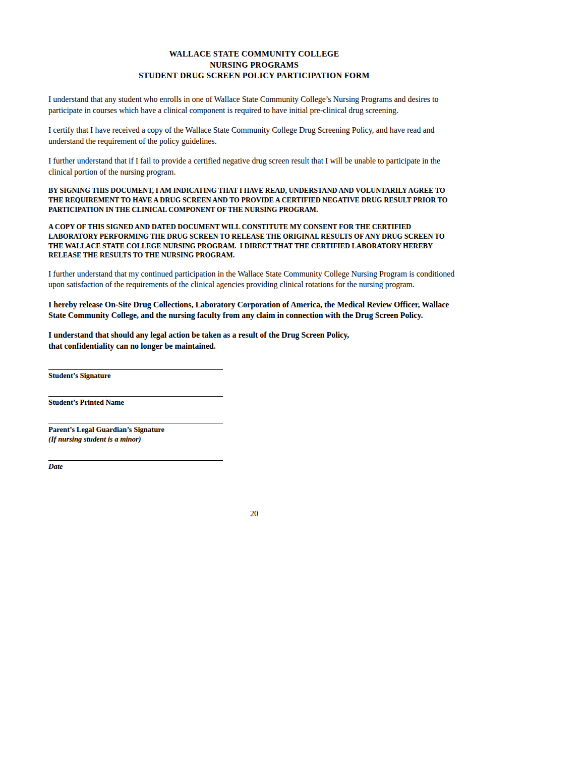WALLACE STATE COMMUNITY COLLEGE
NURSING PROGRAMS
STUDENT DRUG SCREEN POLICY PARTICIPATION FORM
I understand that any student who enrolls in one of Wallace State Community College’s Nursing Programs and desires to participate in courses which have a clinical component is required to have initial pre-clinical drug screening.
I certify that I have received a copy of the Wallace State Community College Drug Screening Policy, and have read and understand the requirement of the policy guidelines.
I further understand that if I fail to provide a certified negative drug screen result that I will be unable to participate in the clinical portion of the nursing program.
BY SIGNING THIS DOCUMENT, I AM INDICATING THAT I HAVE READ, UNDERSTAND AND VOLUNTARILY AGREE TO THE REQUIREMENT TO HAVE A DRUG SCREEN AND TO PROVIDE A CERTIFIED NEGATIVE DRUG RESULT PRIOR TO PARTICIPATION IN THE CLINICAL COMPONENT OF THE NURSING PROGRAM.
A COPY OF THIS SIGNED AND DATED DOCUMENT WILL CONSTITUTE MY CONSENT FOR THE CERTIFIED LABORATORY PERFORMING THE DRUG SCREEN TO RELEASE THE ORIGINAL RESULTS OF ANY DRUG SCREEN TO THE WALLACE STATE COLLEGE NURSING PROGRAM. I DIRECT THAT THE CERTIFIED LABORATORY HEREBY RELEASE THE RESULTS TO THE NURSING PROGRAM.
I further understand that my continued participation in the Wallace State Community College Nursing Program is conditioned upon satisfaction of the requirements of the clinical agencies providing clinical rotations for the nursing program.
I hereby release On-Site Drug Collections, Laboratory Corporation of America, the Medical Review Officer, Wallace State Community College, and the nursing faculty from any claim in connection with the Drug Screen Policy.
I understand that should any legal action be taken as a result of the Drug Screen Policy,
that confidentiality can no longer be maintained.
Student’s Signature
Student’s Printed Name
Parent’s Legal Guardian’s Signature (If nursing student is a minor)
Date
20